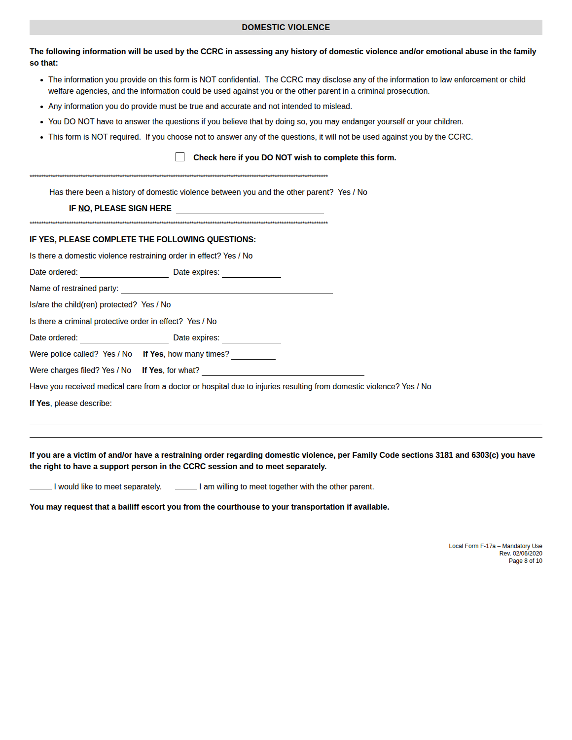DOMESTIC VIOLENCE
The following information will be used by the CCRC in assessing any history of domestic violence and/or emotional abuse in the family so that:
The information you provide on this form is NOT confidential. The CCRC may disclose any of the information to law enforcement or child welfare agencies, and the information could be used against you or the other parent in a criminal prosecution.
Any information you do provide must be true and accurate and not intended to mislead.
You DO NOT have to answer the questions if you believe that by doing so, you may endanger yourself or your children.
This form is NOT required. If you choose not to answer any of the questions, it will not be used against you by the CCRC.
Check here if you DO NOT wish to complete this form.
*********************************************************************************************************************************
Has there been a history of domestic violence between you and the other parent? Yes / No
IF NO, PLEASE SIGN HERE
*********************************************************************************************************************************
IF YES, PLEASE COMPLETE THE FOLLOWING QUESTIONS:
Is there a domestic violence restraining order in effect? Yes / No
Date ordered: Date expires:
Name of restrained party:
Is/are the child(ren) protected? Yes / No
Is there a criminal protective order in effect? Yes / No
Date ordered: Date expires:
Were police called? Yes / No If Yes, how many times?
Were charges filed? Yes / No If Yes, for what?
Have you received medical care from a doctor or hospital due to injuries resulting from domestic violence? Yes / No
If Yes, please describe:
If you are a victim of and/or have a restraining order regarding domestic violence, per Family Code sections 3181 and 6303(c) you have the right to have a support person in the CCRC session and to meet separately.
I would like to meet separately. I am willing to meet together with the other parent.
You may request that a bailiff escort you from the courthouse to your transportation if available.
Local Form F-17a – Mandatory Use
Rev. 02/06/2020
Page 8 of 10